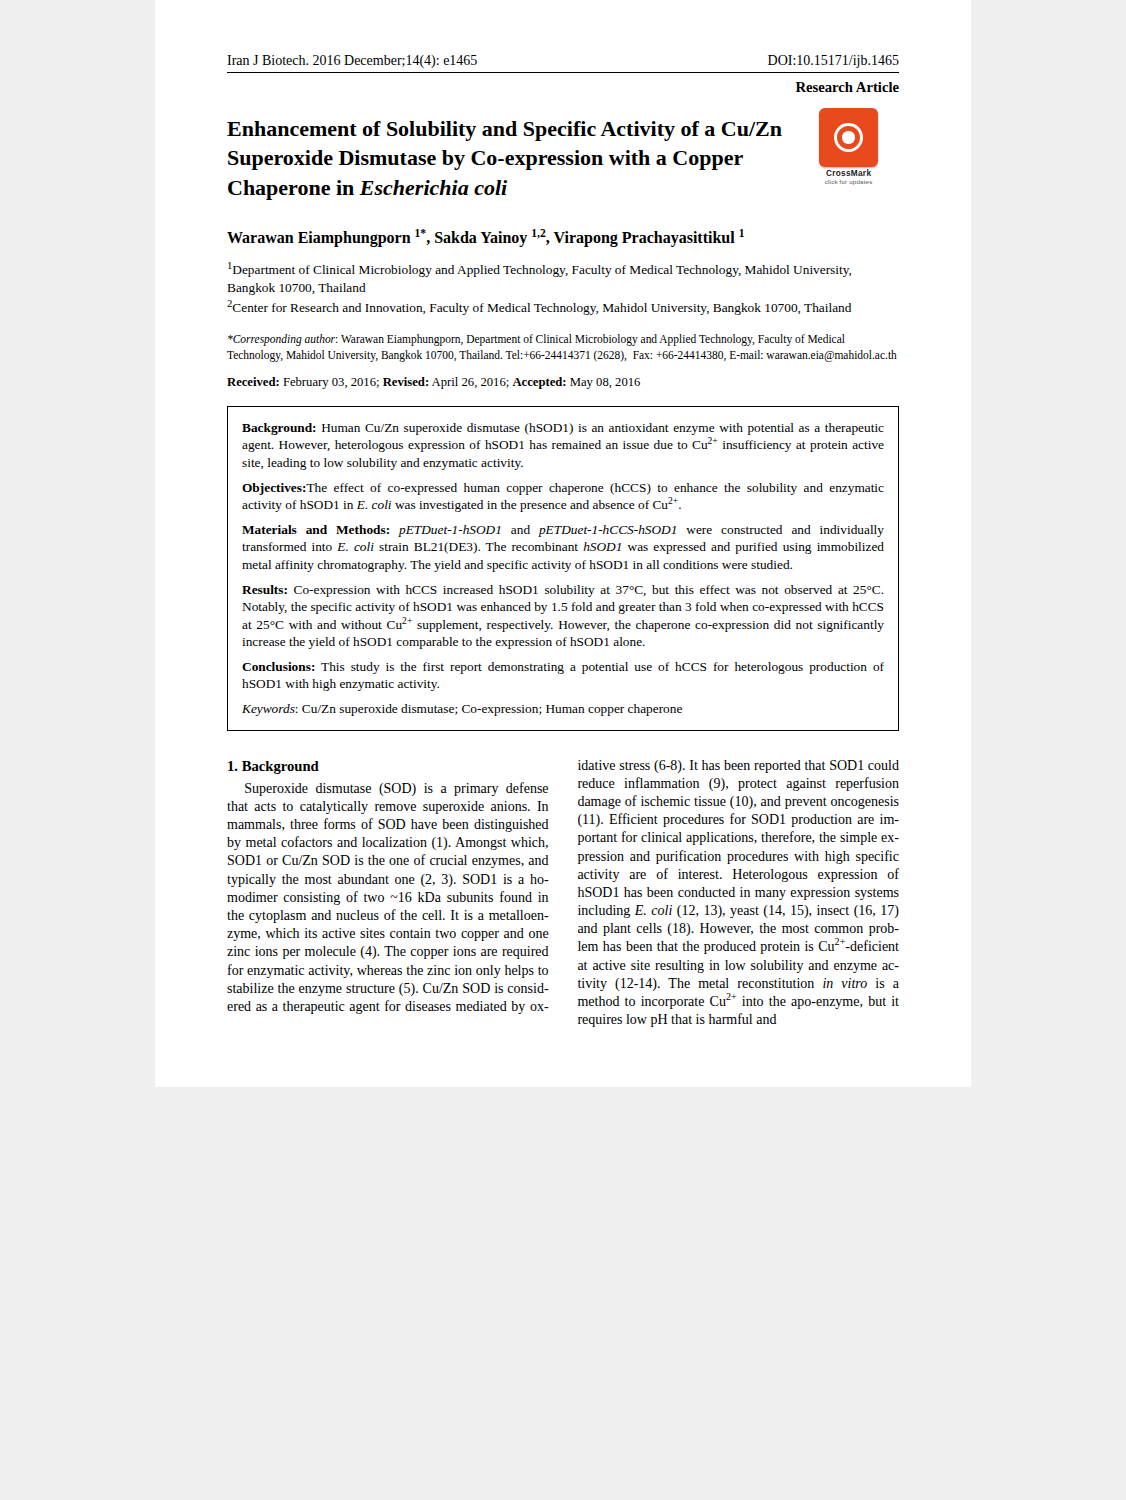Iran J Biotech. 2016 December;14(4): e1465
DOI:10.15171/ijb.1465
Research Article
CrossMark
click for updates
Enhancement of Solubility and Specific Activity of a Cu/Zn Superoxide Dismutase by Co-expression with a Copper Chaperone in Escherichia coli
Warawan Eiamphungporn 1*, Sakda Yainoy 1,2, Virapong Prachayasittikul 1
1Department of Clinical Microbiology and Applied Technology, Faculty of Medical Technology, Mahidol University, Bangkok 10700, Thailand
2Center for Research and Innovation, Faculty of Medical Technology, Mahidol University, Bangkok 10700, Thailand
*Corresponding author: Warawan Eiamphungporn, Department of Clinical Microbiology and Applied Technology, Faculty of Medical Technology, Mahidol University, Bangkok 10700, Thailand. Tel:+66-24414371 (2628), Fax: +66-24414380, E-mail: warawan.eia@mahidol.ac.th
Received: February 03, 2016; Revised: April 26, 2016; Accepted: May 08, 2016
Background: Human Cu/Zn superoxide dismutase (hSOD1) is an antioxidant enzyme with potential as a therapeutic agent. However, heterologous expression of hSOD1 has remained an issue due to Cu2+ insufficiency at protein active site, leading to low solubility and enzymatic activity.
Objectives: The effect of co-expressed human copper chaperone (hCCS) to enhance the solubility and enzymatic activity of hSOD1 in E. coli was investigated in the presence and absence of Cu2+.
Materials and Methods: pETDuet-1-hSOD1 and pETDuet-1-hCCS-hSOD1 were constructed and individually transformed into E. coli strain BL21(DE3). The recombinant hSOD1 was expressed and purified using immobilized metal affinity chromatography. The yield and specific activity of hSOD1 in all conditions were studied.
Results: Co-expression with hCCS increased hSOD1 solubility at 37°C, but this effect was not observed at 25°C. Notably, the specific activity of hSOD1 was enhanced by 1.5 fold and greater than 3 fold when co-expressed with hCCS at 25°C with and without Cu2+ supplement, respectively. However, the chaperone co-expression did not significantly increase the yield of hSOD1 comparable to the expression of hSOD1 alone.
Conclusions: This study is the first report demonstrating a potential use of hCCS for heterologous production of hSOD1 with high enzymatic activity.
Keywords: Cu/Zn superoxide dismutase; Co-expression; Human copper chaperone
1. Background
Superoxide dismutase (SOD) is a primary defense that acts to catalytically remove superoxide anions. In mammals, three forms of SOD have been distinguished by metal cofactors and localization (1). Amongst which, SOD1 or Cu/Zn SOD is the one of crucial enzymes, and typically the most abundant one (2, 3). SOD1 is a homodimer consisting of two ~16 kDa subunits found in the cytoplasm and nucleus of the cell. It is a metalloenzyme, which its active sites contain two copper and one zinc ions per molecule (4). The copper ions are required for enzymatic activity, whereas the zinc ion only helps to stabilize the enzyme structure (5). Cu/Zn SOD is considered as a therapeutic agent for diseases mediated by oxidative stress (6-8). It has been reported that SOD1 could reduce inflammation (9), protect against reperfusion damage of ischemic tissue (10), and prevent oncogenesis (11). Efficient procedures for SOD1 production are important for clinical applications, therefore, the simple expression and purification procedures with high specific activity are of interest. Heterologous expression of hSOD1 has been conducted in many expression systems including E. coli (12, 13), yeast (14, 15), insect (16, 17) and plant cells (18). However, the most common problem has been that the produced protein is Cu2+-deficient at active site resulting in low solubility and enzyme activity (12-14). The metal reconstitution in vitro is a method to incorporate Cu2+ into the apo-enzyme, but it requires low pH that is harmful and